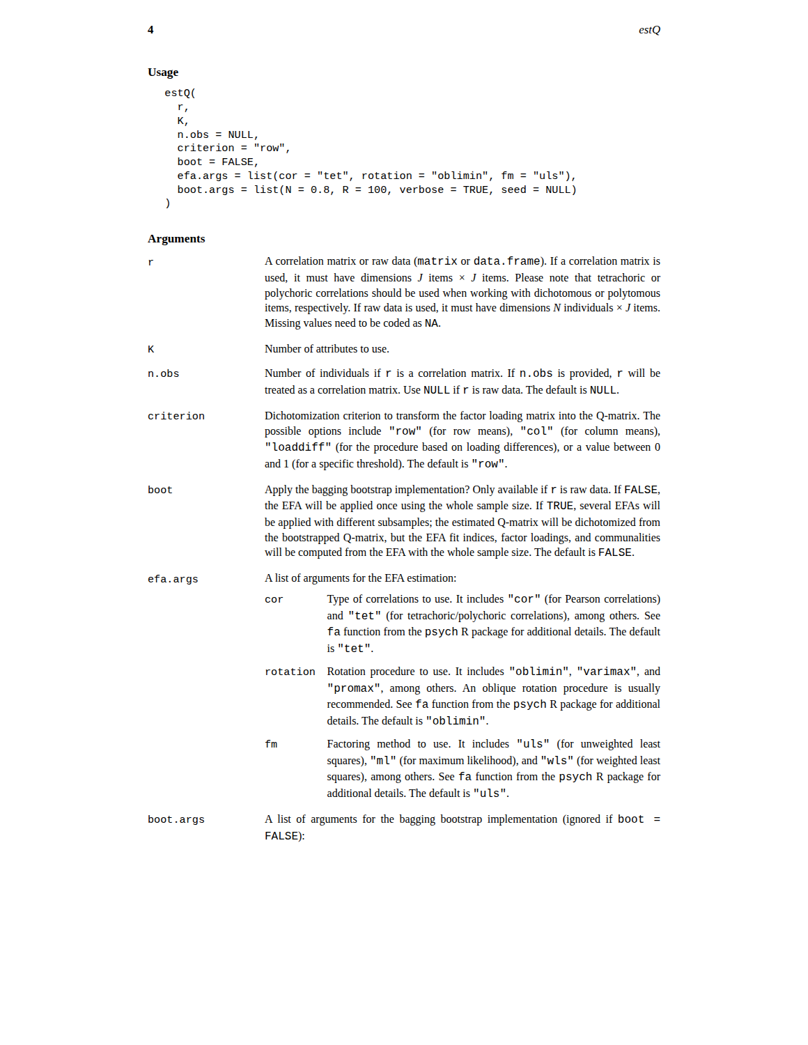4 estQ
Usage
estQ(
  r,
  K,
  n.obs = NULL,
  criterion = "row",
  boot = FALSE,
  efa.args = list(cor = "tet", rotation = "oblimin", fm = "uls"),
  boot.args = list(N = 0.8, R = 100, verbose = TRUE, seed = NULL)
)
Arguments
r
A correlation matrix or raw data (matrix or data.frame). If a correlation matrix is used, it must have dimensions J items × J items. Please note that tetrachoric or polychoric correlations should be used when working with dichotomous or polytomous items, respectively. If raw data is used, it must have dimensions N individuals × J items. Missing values need to be coded as NA.
K
Number of attributes to use.
n.obs
Number of individuals if r is a correlation matrix. If n.obs is provided, r will be treated as a correlation matrix. Use NULL if r is raw data. The default is NULL.
criterion
Dichotomization criterion to transform the factor loading matrix into the Q-matrix. The possible options include "row" (for row means), "col" (for column means), "loaddiff" (for the procedure based on loading differences), or a value between 0 and 1 (for a specific threshold). The default is "row".
boot
Apply the bagging bootstrap implementation? Only available if r is raw data. If FALSE, the EFA will be applied once using the whole sample size. If TRUE, several EFAs will be applied with different subsamples; the estimated Q-matrix will be dichotomized from the bootstrapped Q-matrix, but the EFA fit indices, factor loadings, and communalities will be computed from the EFA with the whole sample size. The default is FALSE.
efa.args
A list of arguments for the EFA estimation:
cor
Type of correlations to use. It includes "cor" (for Pearson correlations) and "tet" (for tetrachoric/polychoric correlations), among others. See fa function from the psych R package for additional details. The default is "tet".
rotation
Rotation procedure to use. It includes "oblimin", "varimax", and "promax", among others. An oblique rotation procedure is usually recommended. See fa function from the psych R package for additional details. The default is "oblimin".
fm
Factoring method to use. It includes "uls" (for unweighted least squares), "ml" (for maximum likelihood), and "wls" (for weighted least squares), among others. See fa function from the psych R package for additional details. The default is "uls".
boot.args
A list of arguments for the bagging bootstrap implementation (ignored if boot = FALSE):